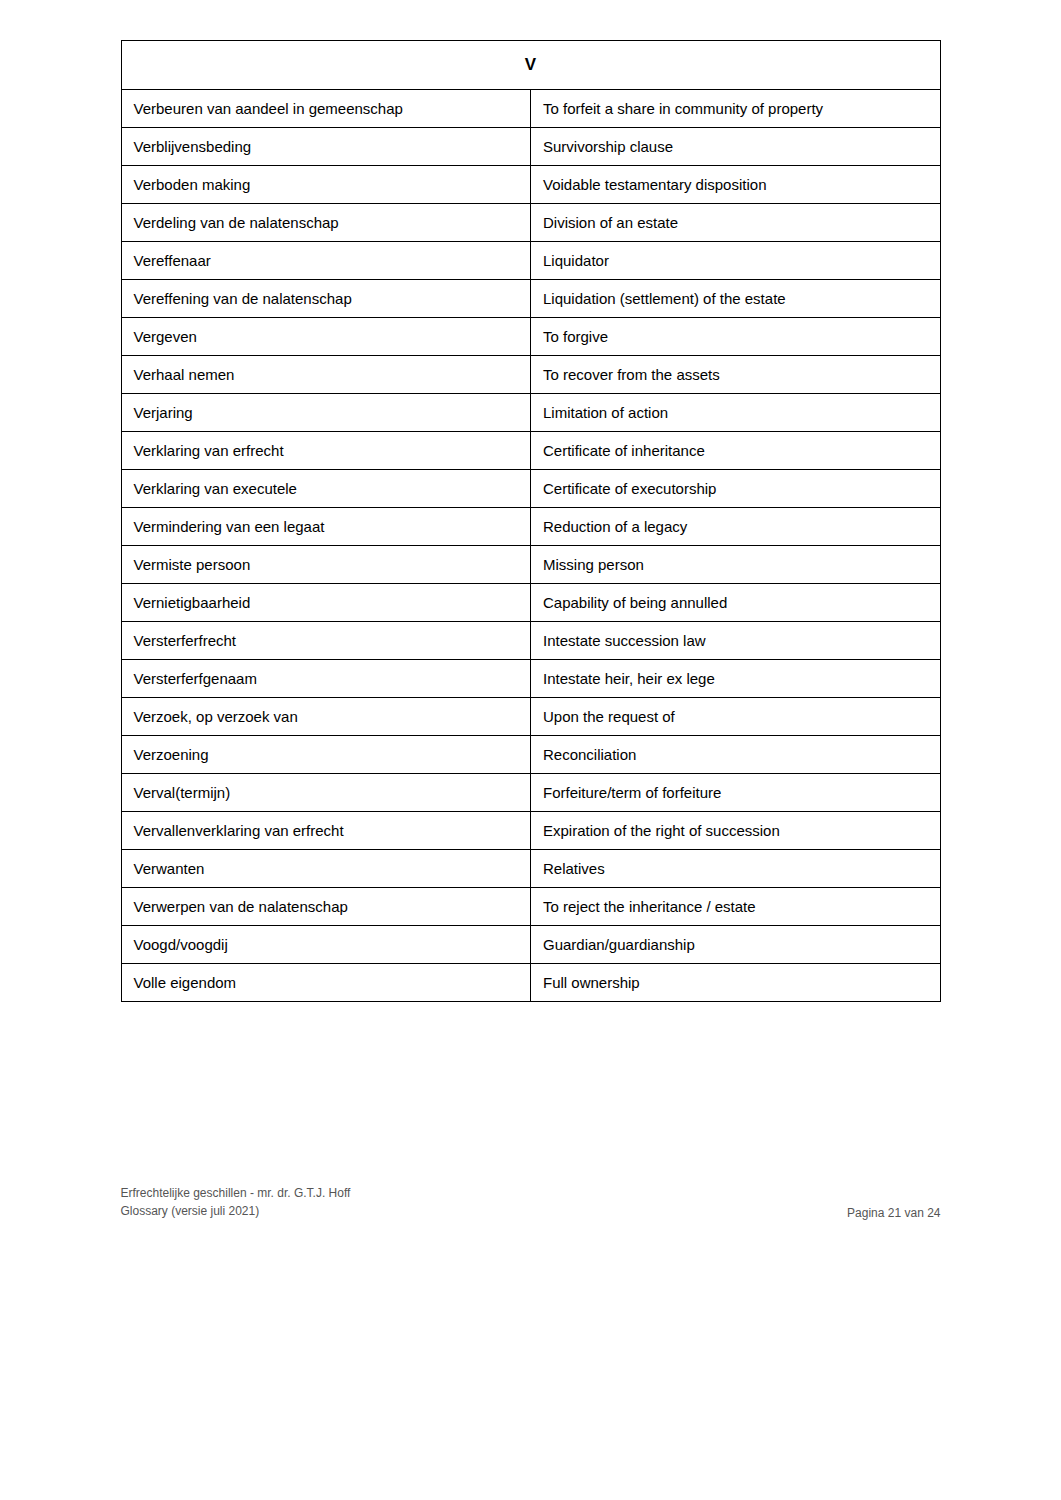V
| Verbeuren van aandeel in gemeenschap | To forfeit a share in community of property |
| Verblijvensbeding | Survivorship clause |
| Verboden making | Voidable testamentary disposition |
| Verdeling van de nalatenschap | Division of an estate |
| Vereffenaar | Liquidator |
| Vereffening van de nalatenschap | Liquidation (settlement) of the estate |
| Vergeven | To forgive |
| Verhaal nemen | To recover from the assets |
| Verjaring | Limitation of action |
| Verklaring van erfrecht | Certificate of inheritance |
| Verklaring van executele | Certificate of executorship |
| Vermindering van een legaat | Reduction of a legacy |
| Vermiste persoon | Missing person |
| Vernietigbaarheid | Capability of being annulled |
| Versterferfrecht | Intestate succession law |
| Versterferfgenaam | Intestate heir, heir ex lege |
| Verzoek, op verzoek van | Upon the request of |
| Verzoening | Reconciliation |
| Verval(termijn) | Forfeiture/term of forfeiture |
| Vervallenverklaring van erfrecht | Expiration of the right of succession |
| Verwanten | Relatives |
| Verwerpen van de nalatenschap | To reject the inheritance / estate |
| Voogd/voogdij | Guardian/guardianship |
| Volle eigendom | Full ownership |
Erfrechtelijke geschillen - mr. dr. G.T.J. Hoff
Glossary (versie juli 2021)
Pagina 21 van 24